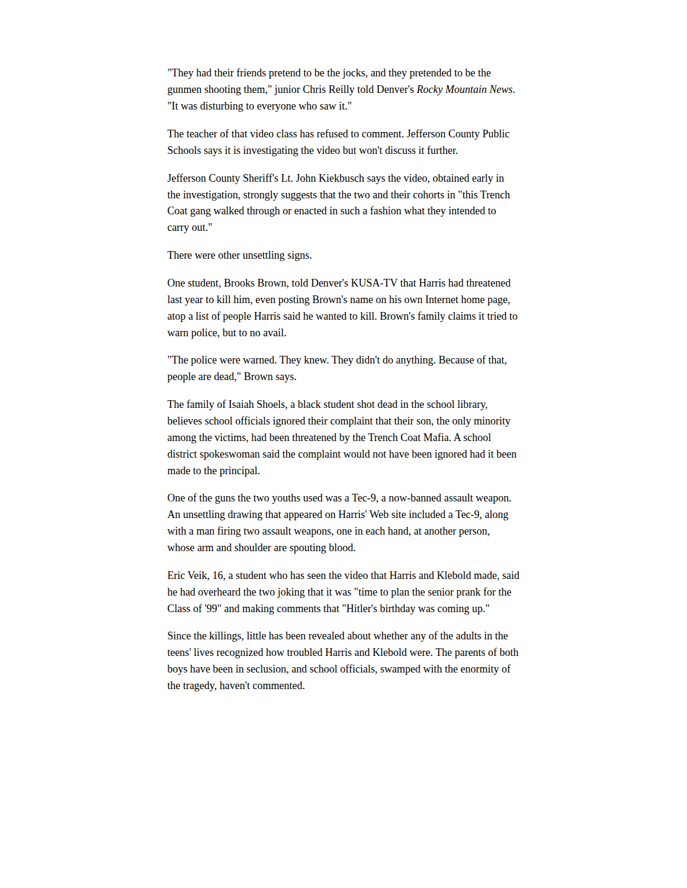"They had their friends pretend to be the jocks, and they pretended to be the gunmen shooting them," junior Chris Reilly told Denver's Rocky Mountain News. "It was disturbing to everyone who saw it."
The teacher of that video class has refused to comment. Jefferson County Public Schools says it is investigating the video but won't discuss it further.
Jefferson County Sheriff's Lt. John Kiekbusch says the video, obtained early in the investigation, strongly suggests that the two and their cohorts in "this Trench Coat gang walked through or enacted in such a fashion what they intended to carry out."
There were other unsettling signs.
One student, Brooks Brown, told Denver's KUSA-TV that Harris had threatened last year to kill him, even posting Brown's name on his own Internet home page, atop a list of people Harris said he wanted to kill. Brown's family claims it tried to warn police, but to no avail.
"The police were warned. They knew. They didn't do anything. Because of that, people are dead," Brown says.
The family of Isaiah Shoels, a black student shot dead in the school library, believes school officials ignored their complaint that their son, the only minority among the victims, had been threatened by the Trench Coat Mafia. A school district spokeswoman said the complaint would not have been ignored had it been made to the principal.
One of the guns the two youths used was a Tec-9, a now-banned assault weapon. An unsettling drawing that appeared on Harris' Web site included a Tec-9, along with a man firing two assault weapons, one in each hand, at another person, whose arm and shoulder are spouting blood.
Eric Veik, 16, a student who has seen the video that Harris and Klebold made, said he had overheard the two joking that it was "time to plan the senior prank for the Class of '99" and making comments that "Hitler's birthday was coming up."
Since the killings, little has been revealed about whether any of the adults in the teens' lives recognized how troubled Harris and Klebold were. The parents of both boys have been in seclusion, and school officials, swamped with the enormity of the tragedy, haven't commented.